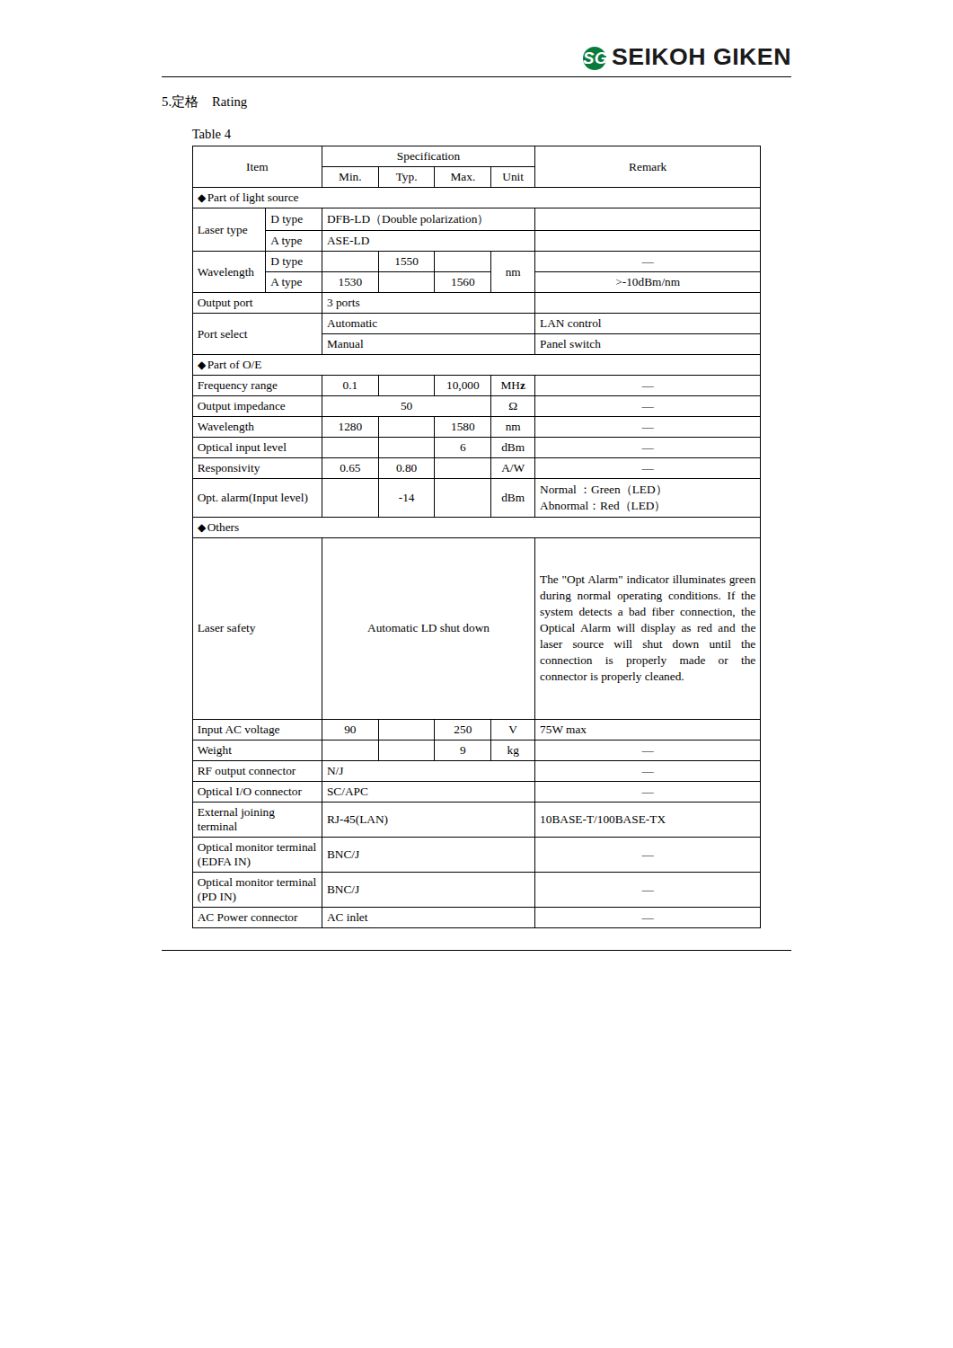SGSEIKOH GIKEN
5.定格　Rating
Table 4
| Item | Specification | Remark |
| --- | --- | --- |
| Min. | Typ. | Max. | Unit |
| Part of light source |
| Laser type | D type | DFB-LD（Double polarization） | |
| A type | ASE-LD | |
| Wavelength | D type | | 1550 | | nm | ― |
| A type | 1530 | | 1560 | >-10dBm/nm |
| Output port | 3 ports | |
| Port select | Automatic | LAN control |
| Manual | Panel switch |
| Part of O/E |
| Frequency range | 0.1 | | 10,000 | MH z | ― |
| Output impedance | 50 | Ω | ― |
| Wavelength | 1280 | | 1580 | nm | ― |
| Optical input level | | | 6 | dBm | ― |
| Responsivity | 0.65 | 0.80 | | A/W | ― |
| Opt. alarm(Input level) | | -14 | | dBm | Normal ：Green（LED） Abnormal：Red（LED） |
| Others |
| Laser safety | Automatic LD shut down | The "Opt Alarm" indicator illuminates green during normal operating conditions. If the system detects a bad fiber connection, the Optical Alarm will display as red and the laser source will shut down until the connection is properly made or the connector is properly cleaned. |
| Input AC voltage | 90 | | 250 | V | 75W max |
| Weight | | | 9 | kg | ― |
| RF output connector | N/J | ― |
| Optical I/O connector | SC/APC | ― |
| External joining terminal | RJ-45(LAN) | 10BASE-T/100BASE-TX |
| Optical monitor terminal (EDFA IN) | BNC/J | ― |
| Optical monitor terminal (PD IN) | BNC/J | ― |
| AC Power connector | AC inlet | ― |